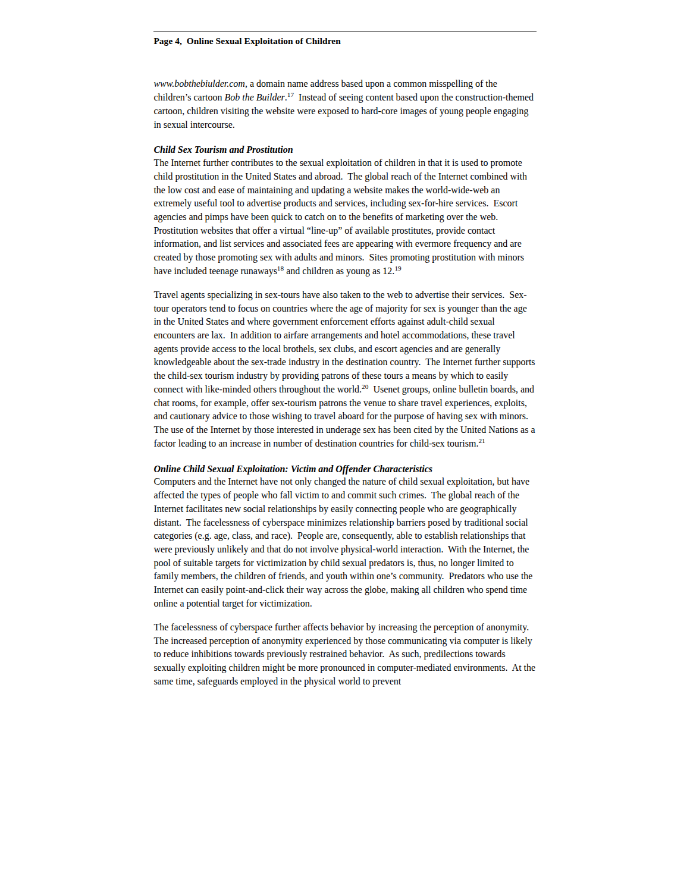Page 4, Online Sexual Exploitation of Children
www.bobthebiulder.com, a domain name address based upon a common misspelling of the children’s cartoon Bob the Builder.17 Instead of seeing content based upon the construction-themed cartoon, children visiting the website were exposed to hard-core images of young people engaging in sexual intercourse.
Child Sex Tourism and Prostitution
The Internet further contributes to the sexual exploitation of children in that it is used to promote child prostitution in the United States and abroad. The global reach of the Internet combined with the low cost and ease of maintaining and updating a website makes the world-wide-web an extremely useful tool to advertise products and services, including sex-for-hire services. Escort agencies and pimps have been quick to catch on to the benefits of marketing over the web. Prostitution websites that offer a virtual “line-up” of available prostitutes, provide contact information, and list services and associated fees are appearing with evermore frequency and are created by those promoting sex with adults and minors. Sites promoting prostitution with minors have included teenage runaways18 and children as young as 12.19
Travel agents specializing in sex-tours have also taken to the web to advertise their services. Sex-tour operators tend to focus on countries where the age of majority for sex is younger than the age in the United States and where government enforcement efforts against adult-child sexual encounters are lax. In addition to airfare arrangements and hotel accommodations, these travel agents provide access to the local brothels, sex clubs, and escort agencies and are generally knowledgeable about the sex-trade industry in the destination country. The Internet further supports the child-sex tourism industry by providing patrons of these tours a means by which to easily connect with like-minded others throughout the world.20 Usenet groups, online bulletin boards, and chat rooms, for example, offer sex-tourism patrons the venue to share travel experiences, exploits, and cautionary advice to those wishing to travel aboard for the purpose of having sex with minors. The use of the Internet by those interested in underage sex has been cited by the United Nations as a factor leading to an increase in number of destination countries for child-sex tourism.21
Online Child Sexual Exploitation: Victim and Offender Characteristics
Computers and the Internet have not only changed the nature of child sexual exploitation, but have affected the types of people who fall victim to and commit such crimes. The global reach of the Internet facilitates new social relationships by easily connecting people who are geographically distant. The facelessness of cyberspace minimizes relationship barriers posed by traditional social categories (e.g. age, class, and race). People are, consequently, able to establish relationships that were previously unlikely and that do not involve physical-world interaction. With the Internet, the pool of suitable targets for victimization by child sexual predators is, thus, no longer limited to family members, the children of friends, and youth within one’s community. Predators who use the Internet can easily point-and-click their way across the globe, making all children who spend time online a potential target for victimization.
The facelessness of cyberspace further affects behavior by increasing the perception of anonymity. The increased perception of anonymity experienced by those communicating via computer is likely to reduce inhibitions towards previously restrained behavior. As such, predilections towards sexually exploiting children might be more pronounced in computer-mediated environments. At the same time, safeguards employed in the physical world to prevent